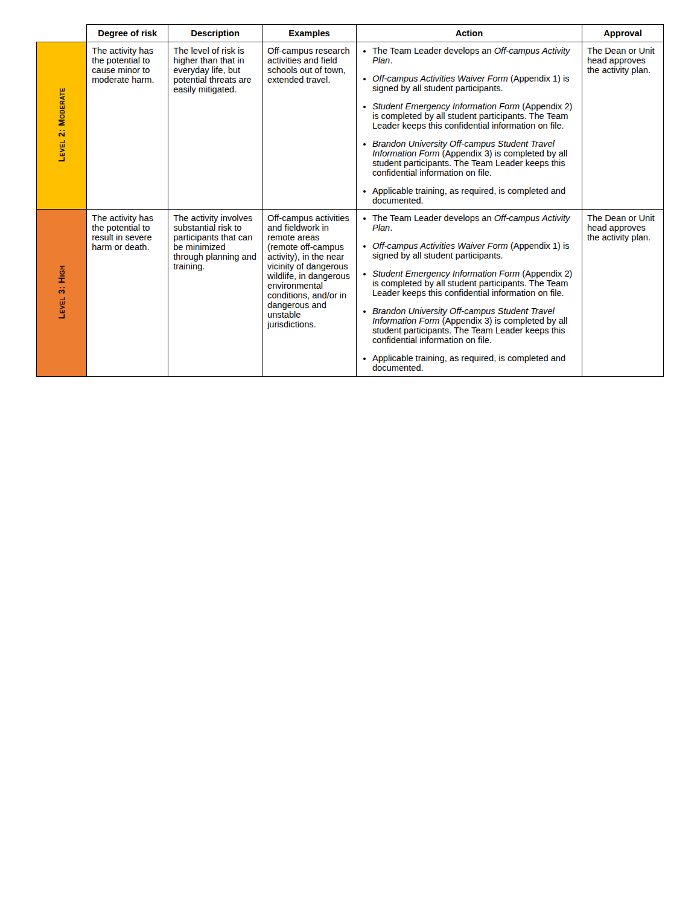| | Degree of risk | Description | Examples | Action | Approval |
| --- | --- | --- | --- | --- | --- |
| Level 2: Moderate | The activity has the potential to cause minor to moderate harm. | The level of risk is higher than that in everyday life, but potential threats are easily mitigated. | Off-campus research activities and field schools out of town, extended travel. | The Team Leader develops an Off-campus Activity Plan . Off-campus Activities Waiver Form (Appendix 1) is signed by all student participants. Student Emergency Information Form (Appendix 2) is completed by all student participants. The Team Leader keeps this confidential information on file. Brandon University Off-campus Student Travel Information Form (Appendix 3) is completed by all student participants. The Team Leader keeps this confidential information on file. Applicable training, as required, is completed and documented. | The Dean or Unit head approves the activity plan. |
| Level 3: High | The activity has the potential to result in severe harm or death. | The activity involves substantial risk to participants that can be minimized through planning and training. | Off-campus activities and fieldwork in remote areas (remote off-campus activity), in the near vicinity of dangerous wildlife, in dangerous environmental conditions, and/or in dangerous and unstable jurisdictions. | The Team Leader develops an Off-campus Activity Plan . Off-campus Activities Waiver Form (Appendix 1) is signed by all student participants. Student Emergency Information Form (Appendix 2) is completed by all student participants. The Team Leader keeps this confidential information on file. Brandon University Off-campus Student Travel Information Form (Appendix 3) is completed by all student participants. The Team Leader keeps this confidential information on file. Applicable training, as required, is completed and documented. | The Dean or Unit head approves the activity plan. |